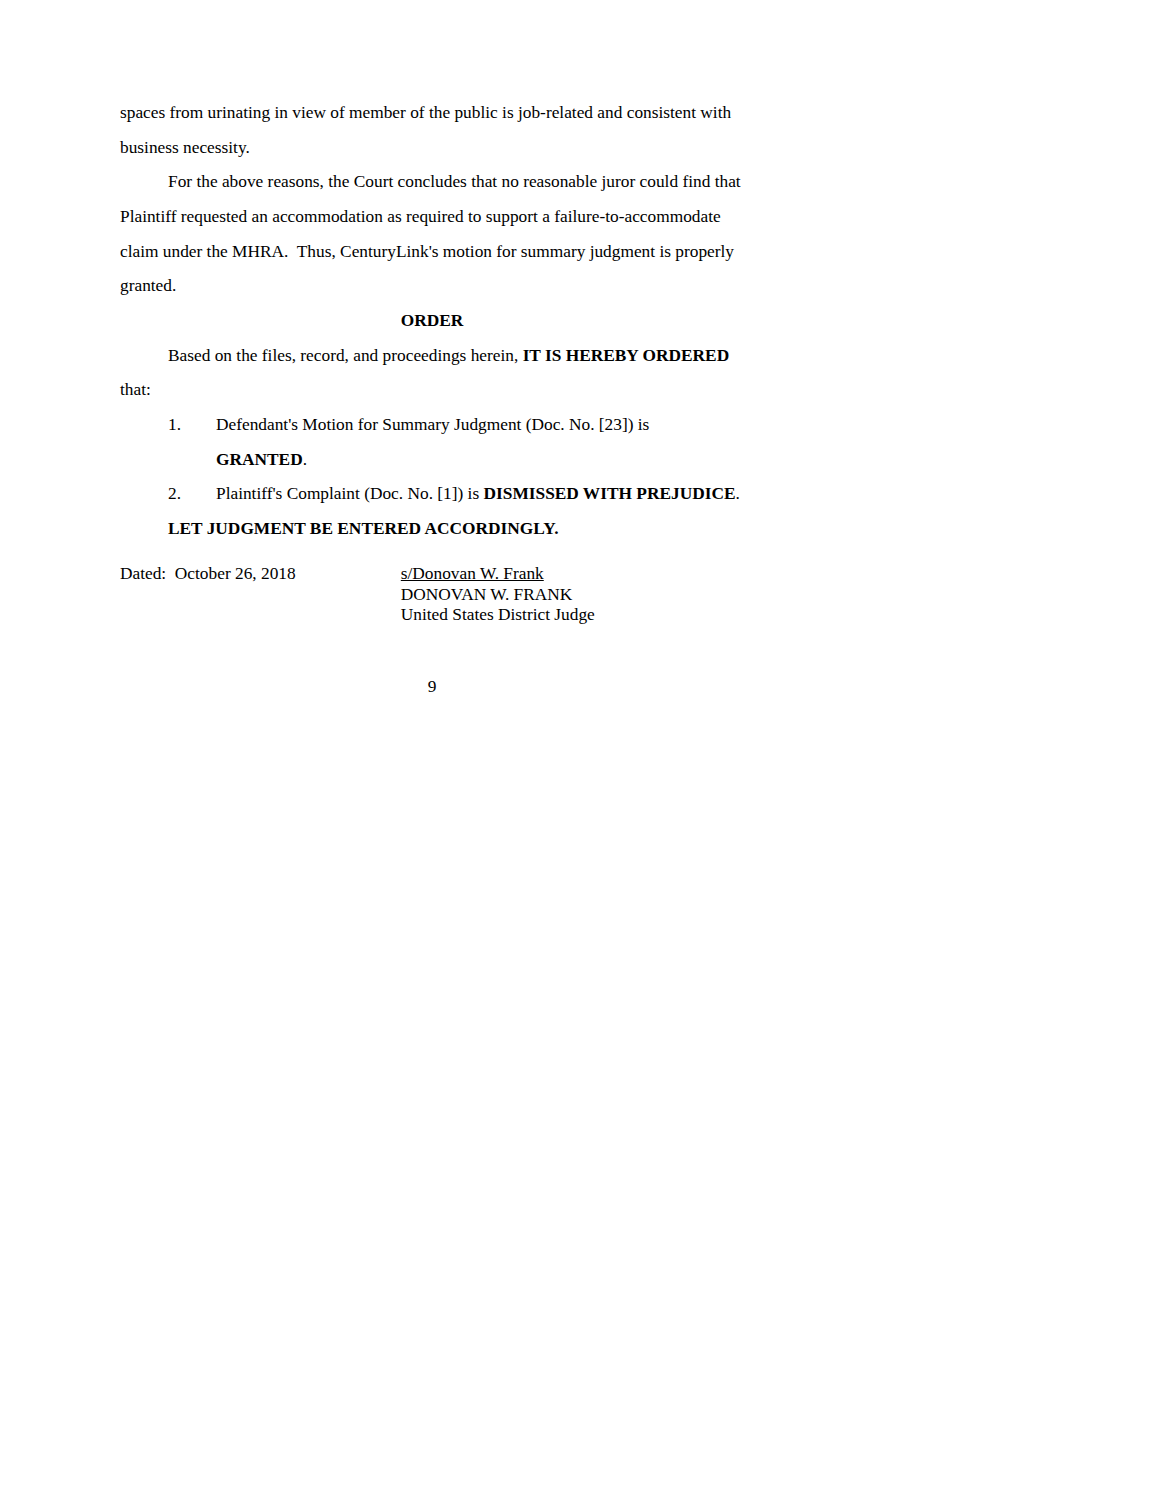spaces from urinating in view of member of the public is job-related and consistent with business necessity.
For the above reasons, the Court concludes that no reasonable juror could find that Plaintiff requested an accommodation as required to support a failure-to-accommodate claim under the MHRA. Thus, CenturyLink's motion for summary judgment is properly granted.
ORDER
Based on the files, record, and proceedings herein, IT IS HEREBY ORDERED that:
1. Defendant's Motion for Summary Judgment (Doc. No. [23]) is GRANTED.
2. Plaintiff's Complaint (Doc. No. [1]) is DISMISSED WITH PREJUDICE.
LET JUDGMENT BE ENTERED ACCORDINGLY.
| Dated: October 26, 2018 | s/Donovan W. Frank DONOVAN W. FRANK United States District Judge |
9